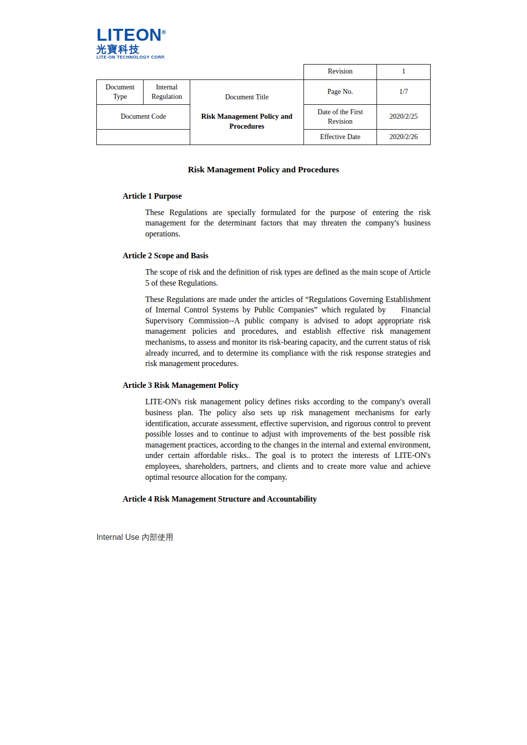LITEON®
光寶科技
LITE-ON TECHNOLOGY CORP.
| | | | Revision | 1 |
| Document Type | Internal Regulation | Document Title Risk Management Policy and Procedures | Page No. | 1/7 |
| Document Code | Date of the First Revision | 2020/2/25 |
| | Effective Date | 2020/2/26 |
Risk Management Policy and Procedures
Article 1 Purpose
These Regulations are specially formulated for the purpose of entering the risk management for the determinant factors that may threaten the company's business operations.
Article 2 Scope and Basis
The scope of risk and the definition of risk types are defined as the main scope of Article 5 of these Regulations.
These Regulations are made under the articles of “Regulations Governing Establishment of Internal Control Systems by Public Companies” which regulated by Financial Supervisory Commission--A public company is advised to adopt appropriate risk management policies and procedures, and establish effective risk management mechanisms, to assess and monitor its risk-bearing capacity, and the current status of risk already incurred, and to determine its compliance with the risk response strategies and risk management procedures.
Article 3 Risk Management Policy
LITE-ON's risk management policy defines risks according to the company's overall business plan. The policy also sets up risk management mechanisms for early identification, accurate assessment, effective supervision, and rigorous control to prevent possible losses and to continue to adjust with improvements of the best possible risk management practices, according to the changes in the internal and external environment, under certain affordable risks.. The goal is to protect the interests of LITE-ON's employees, shareholders, partners, and clients and to create more value and achieve optimal resource allocation for the company.
Article 4 Risk Management Structure and Accountability
Internal Use 內部使用